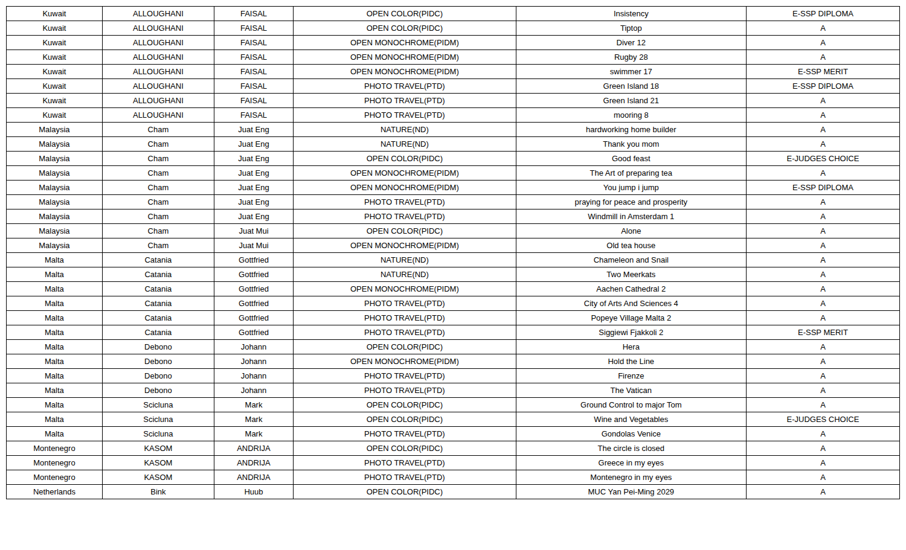| Kuwait | ALLOUGHANI | FAISAL | OPEN COLOR(PIDC) | Insistency | E-SSP DIPLOMA |
| Kuwait | ALLOUGHANI | FAISAL | OPEN COLOR(PIDC) | Tiptop | A |
| Kuwait | ALLOUGHANI | FAISAL | OPEN MONOCHROME(PIDM) | Diver 12 | A |
| Kuwait | ALLOUGHANI | FAISAL | OPEN MONOCHROME(PIDM) | Rugby 28 | A |
| Kuwait | ALLOUGHANI | FAISAL | OPEN MONOCHROME(PIDM) | swimmer 17 | E-SSP MERIT |
| Kuwait | ALLOUGHANI | FAISAL | PHOTO TRAVEL(PTD) | Green Island 18 | E-SSP DIPLOMA |
| Kuwait | ALLOUGHANI | FAISAL | PHOTO TRAVEL(PTD) | Green Island 21 | A |
| Kuwait | ALLOUGHANI | FAISAL | PHOTO TRAVEL(PTD) | mooring 8 | A |
| Malaysia | Cham | Juat Eng | NATURE(ND) | hardworking home builder | A |
| Malaysia | Cham | Juat Eng | NATURE(ND) | Thank you mom | A |
| Malaysia | Cham | Juat Eng | OPEN COLOR(PIDC) | Good feast | E-JUDGES CHOICE |
| Malaysia | Cham | Juat Eng | OPEN MONOCHROME(PIDM) | The Art of preparing tea | A |
| Malaysia | Cham | Juat Eng | OPEN MONOCHROME(PIDM) | You jump i jump | E-SSP DIPLOMA |
| Malaysia | Cham | Juat Eng | PHOTO TRAVEL(PTD) | praying for peace and prosperity | A |
| Malaysia | Cham | Juat Eng | PHOTO TRAVEL(PTD) | Windmill in Amsterdam 1 | A |
| Malaysia | Cham | Juat Mui | OPEN COLOR(PIDC) | Alone | A |
| Malaysia | Cham | Juat Mui | OPEN MONOCHROME(PIDM) | Old tea house | A |
| Malta | Catania | Gottfried | NATURE(ND) | Chameleon and Snail | A |
| Malta | Catania | Gottfried | NATURE(ND) | Two Meerkats | A |
| Malta | Catania | Gottfried | OPEN MONOCHROME(PIDM) | Aachen Cathedral 2 | A |
| Malta | Catania | Gottfried | PHOTO TRAVEL(PTD) | City of Arts And Sciences 4 | A |
| Malta | Catania | Gottfried | PHOTO TRAVEL(PTD) | Popeye Village Malta 2 | A |
| Malta | Catania | Gottfried | PHOTO TRAVEL(PTD) | Siggiewi Fjakkoli 2 | E-SSP MERIT |
| Malta | Debono | Johann | OPEN COLOR(PIDC) | Hera | A |
| Malta | Debono | Johann | OPEN MONOCHROME(PIDM) | Hold the Line | A |
| Malta | Debono | Johann | PHOTO TRAVEL(PTD) | Firenze | A |
| Malta | Debono | Johann | PHOTO TRAVEL(PTD) | The Vatican | A |
| Malta | Scicluna | Mark | OPEN COLOR(PIDC) | Ground Control to major Tom | A |
| Malta | Scicluna | Mark | OPEN COLOR(PIDC) | Wine and Vegetables | E-JUDGES CHOICE |
| Malta | Scicluna | Mark | PHOTO TRAVEL(PTD) | Gondolas Venice | A |
| Montenegro | KASOM | ANDRIJA | OPEN COLOR(PIDC) | The circle is closed | A |
| Montenegro | KASOM | ANDRIJA | PHOTO TRAVEL(PTD) | Greece in my eyes | A |
| Montenegro | KASOM | ANDRIJA | PHOTO TRAVEL(PTD) | Montenegro in my eyes | A |
| Netherlands | Bink | Huub | OPEN COLOR(PIDC) | MUC Yan Pei-Ming 2029 | A |